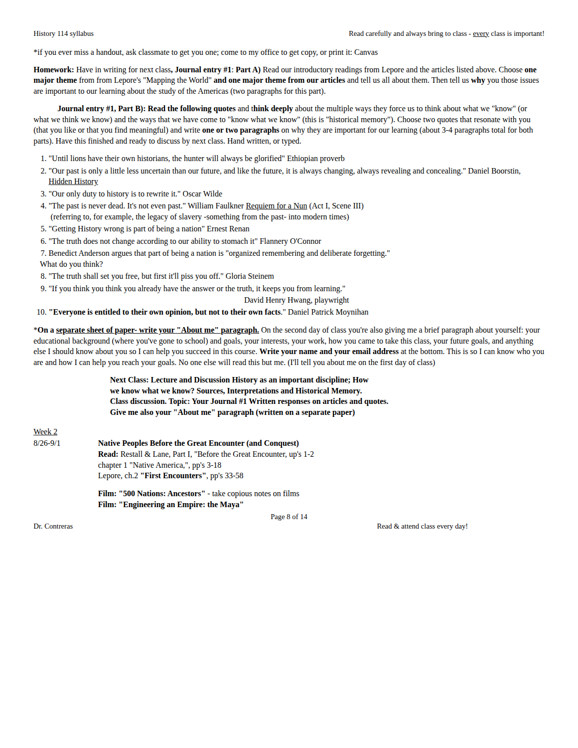History 114 syllabus Read carefully and always bring to class - every class is important!
*if you ever miss a handout, ask classmate to get you one; come to my office to get copy, or print it: Canvas
Homework: Have in writing for next class, Journal entry #1: Part A) Read our introductory readings from Lepore and the articles listed above. Choose one major theme from from Lepore's "Mapping the World" and one major theme from our articles and tell us all about them. Then tell us why you those issues are important to our learning about the study of the Americas (two paragraphs for this part).
Journal entry #1, Part B): Read the following quotes and think deeply about the multiple ways they force us to think about what we "know" (or what we think we know) and the ways that we have come to "know what we know" (this is "historical memory"). Choose two quotes that resonate with you (that you like or that you find meaningful) and write one or two paragraphs on why they are important for our learning (about 3-4 paragraphs total for both parts). Have this finished and ready to discuss by next class. Hand written, or typed.
"Until lions have their own historians, the hunter will always be glorified" Ethiopian proverb
"Our past is only a little less uncertain than our future, and like the future, it is always changing, always revealing and concealing." Daniel Boorstin, Hidden History
"Our only duty to history is to rewrite it." Oscar Wilde
"The past is never dead. It's not even past." William Faulkner Requiem for a Nun (Act I, Scene III) (referring to, for example, the legacy of slavery -something from the past- into modern times)
"Getting History wrong is part of being a nation" Ernest Renan
"The truth does not change according to our ability to stomach it" Flannery O'Connor
Benedict Anderson argues that part of being a nation is "organized remembering and deliberate forgetting." What do you think?
"The truth shall set you free, but first it'll piss you off." Gloria Steinem
"If you think you think you already have the answer or the truth, it keeps you from learning."
David Henry Hwang, playwright
"Everyone is entitled to their own opinion, but not to their own facts." Daniel Patrick Moynihan
*On a separate sheet of paper- write your "About me" paragraph. On the second day of class you're also giving me a brief paragraph about yourself: your educational background (where you've gone to school) and goals, your interests, your work, how you came to take this class, your future goals, and anything else I should know about you so I can help you succeed in this course. Write your name and your email address at the bottom. This is so I can know who you are and how I can help you reach your goals. No one else will read this but me. (I'll tell you about me on the first day of class)
Next Class: Lecture and Discussion History as an important discipline; How
we know what we know? Sources, Interpretations and Historical Memory.
Class discussion. Topic: Your Journal #1 Written responses on articles and quotes.
Give me also your "About me" paragraph (written on a separate paper)
Week 2
8/26-9/1
Native Peoples Before the Great Encounter (and Conquest)
Read: Restall & Lane, Part I, "Before the Great Encounter, up's 1-2
chapter 1 "Native America,", pp's 3-18
Lepore, ch.2 "First Encounters", pp's 33-58
Film: "500 Nations: Ancestors" - take copious notes on films
Film: "Engineering an Empire: the Maya"
Page 8 of 14
Dr. Contreras Read & attend class every day!